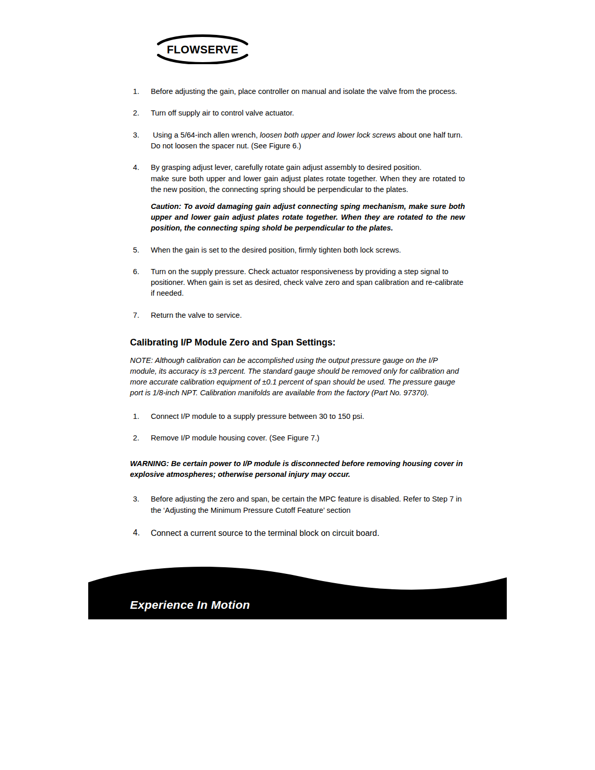FLOWSERVE
1. Before adjusting the gain, place controller on manual and isolate the valve from the process.
2. Turn off supply air to control valve actuator.
3. Using a 5/64-inch allen wrench, loosen both upper and lower lock screws about one half turn. Do not loosen the spacer nut. (See Figure 6.)
4.
By grasping adjust lever, carefully rotate gain adjust assembly to desired position.
make sure both upper and lower gain adjust plates rotate together. When they are rotated to the new position, the connecting spring should be perpendicular to the plates.
Caution: To avoid damaging gain adjust connecting sping mechanism, make sure both upper and lower gain adjust plates rotate together. When they are rotated to the new position, the connecting sping shold be perpendicular to the plates.
5. When the gain is set to the desired position, firmly tighten both lock screws.
6. Turn on the supply pressure. Check actuator responsiveness by providing a step signal to positioner. When gain is set as desired, check valve zero and span calibration and re-calibrate if needed.
7. Return the valve to service.
Calibrating I/P Module Zero and Span Settings:
NOTE: Although calibration can be accomplished using the output pressure gauge on the I/P module, its accuracy is ±3 percent. The standard gauge should be removed only for calibration and more accurate calibration equipment of ±0.1 percent of span should be used. The pressure gauge port is 1/8-inch NPT. Calibration manifolds are available from the factory (Part No. 97370).
1. Connect I/P module to a supply pressure between 30 to 150 psi.
2. Remove I/P module housing cover. (See Figure 7.)
WARNING: Be certain power to I/P module is disconnected before removing housing cover in explosive atmospheres; otherwise personal injury may occur.
3. Before adjusting the zero and span, be certain the MPC feature is disabled. Refer to Step 7 in the ‘Adjusting the Minimum Pressure Cutoff Feature’ section
4. Connect a current source to the terminal block on circuit board.
Experience In Motion